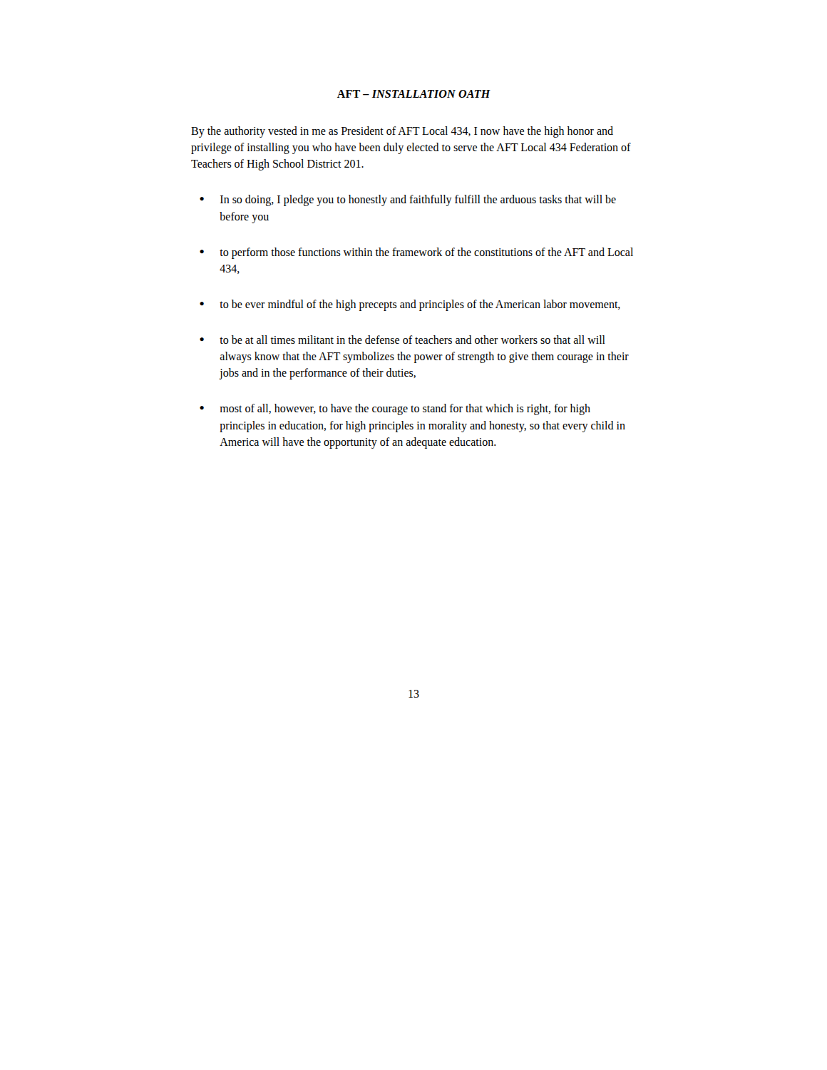AFT – INSTALLATION OATH
By the authority vested in me as President of AFT Local 434, I now have the high honor and privilege of installing you who have been duly elected to serve the AFT Local 434 Federation of Teachers of High School District 201.
In so doing, I pledge you to honestly and faithfully fulfill the arduous tasks that will be before you
to perform those functions within the framework of the constitutions of the AFT and Local 434,
to be ever mindful of the high precepts and principles of the American labor movement,
to be at all times militant in the defense of teachers and other workers so that all will always know that the AFT symbolizes the power of strength to give them courage in their jobs and in the performance of their duties,
most of all, however, to have the courage to stand for that which is right, for high principles in education, for high principles in morality and honesty, so that every child in America will have the opportunity of an adequate education.
13